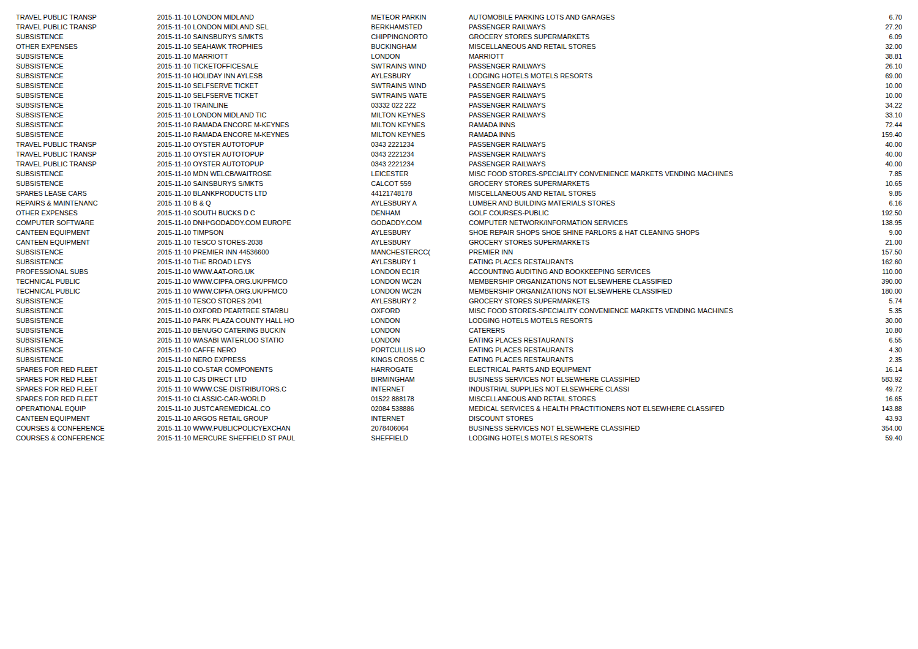| TRAVEL PUBLIC TRANSP | 2015-11-10 LONDON MIDLAND | METEOR PARKIN | AUTOMOBILE PARKING LOTS AND GARAGES | 6.70 |
| TRAVEL PUBLIC TRANSP | 2015-11-10 LONDON MIDLAND SEL | BERKHAMSTED | PASSENGER RAILWAYS | 27.20 |
| SUBSISTENCE | 2015-11-10 SAINSBURYS S/MKTS | CHIPPINGNORTO | GROCERY STORES SUPERMARKETS | 6.09 |
| OTHER EXPENSES | 2015-11-10 SEAHAWK TROPHIES | BUCKINGHAM | MISCELLANEOUS AND RETAIL STORES | 32.00 |
| SUBSISTENCE | 2015-11-10 MARRIOTT | LONDON | MARRIOTT | 38.81 |
| SUBSISTENCE | 2015-11-10 TICKETOFFICESALE | SWTRAINS WIND | PASSENGER RAILWAYS | 26.10 |
| SUBSISTENCE | 2015-11-10 HOLIDAY INN AYLESB | AYLESBURY | LODGING HOTELS MOTELS RESORTS | 69.00 |
| SUBSISTENCE | 2015-11-10 SELFSERVE TICKET | SWTRAINS WIND | PASSENGER RAILWAYS | 10.00 |
| SUBSISTENCE | 2015-11-10 SELFSERVE TICKET | SWTRAINS WATE | PASSENGER RAILWAYS | 10.00 |
| SUBSISTENCE | 2015-11-10 TRAINLINE | 03332 022 222 | PASSENGER RAILWAYS | 34.22 |
| SUBSISTENCE | 2015-11-10 LONDON MIDLAND TIC | MILTON KEYNES | PASSENGER RAILWAYS | 33.10 |
| SUBSISTENCE | 2015-11-10 RAMADA ENCORE M-KEYNES | MILTON KEYNES | RAMADA INNS | 72.44 |
| SUBSISTENCE | 2015-11-10 RAMADA ENCORE M-KEYNES | MILTON KEYNES | RAMADA INNS | 159.40 |
| TRAVEL PUBLIC TRANSP | 2015-11-10 OYSTER AUTOTOPUP | 0343 2221234 | PASSENGER RAILWAYS | 40.00 |
| TRAVEL PUBLIC TRANSP | 2015-11-10 OYSTER AUTOTOPUP | 0343 2221234 | PASSENGER RAILWAYS | 40.00 |
| TRAVEL PUBLIC TRANSP | 2015-11-10 OYSTER AUTOTOPUP | 0343 2221234 | PASSENGER RAILWAYS | 40.00 |
| SUBSISTENCE | 2015-11-10 MDN WELCB/WAITROSE | LEICESTER | MISC FOOD STORES-SPECIALITY CONVENIENCE MARKETS VENDING MACHINES | 7.85 |
| SUBSISTENCE | 2015-11-10 SAINSBURYS S/MKTS | CALCOT 559 | GROCERY STORES SUPERMARKETS | 10.65 |
| SPARES LEASE CARS | 2015-11-10 BLANKPRODUCTS LTD | 44121748178 | MISCELLANEOUS AND RETAIL STORES | 9.85 |
| REPAIRS & MAINTENANC | 2015-11-10 B & Q | AYLESBURY A | LUMBER AND BUILDING MATERIALS STORES | 6.16 |
| OTHER EXPENSES | 2015-11-10 SOUTH BUCKS D C | DENHAM | GOLF COURSES-PUBLIC | 192.50 |
| COMPUTER SOFTWARE | 2015-11-10 DNH*GODADDY.COM EUROPE | GODADDY.COM | COMPUTER NETWORK/INFORMATION SERVICES | 138.95 |
| CANTEEN EQUIPMENT | 2015-11-10 TIMPSON | AYLESBURY | SHOE REPAIR SHOPS SHOE SHINE PARLORS & HAT CLEANING SHOPS | 9.00 |
| CANTEEN EQUIPMENT | 2015-11-10 TESCO STORES-2038 | AYLESBURY | GROCERY STORES SUPERMARKETS | 21.00 |
| SUBSISTENCE | 2015-11-10 PREMIER INN 44536600 | MANCHESTERCC( | PREMIER INN | 157.50 |
| SUBSISTENCE | 2015-11-10 THE BROAD LEYS | AYLESBURY 1 | EATING PLACES RESTAURANTS | 162.60 |
| PROFESSIONAL SUBS | 2015-11-10 WWW.AAT-ORG.UK | LONDON EC1R | ACCOUNTING AUDITING AND BOOKKEEPING SERVICES | 110.00 |
| TECHNICAL PUBLIC | 2015-11-10 WWW.CIPFA.ORG.UK/PFMCO | LONDON WC2N | MEMBERSHIP ORGANIZATIONS NOT ELSEWHERE CLASSIFIED | 390.00 |
| TECHNICAL PUBLIC | 2015-11-10 WWW.CIPFA.ORG.UK/PFMCO | LONDON WC2N | MEMBERSHIP ORGANIZATIONS NOT ELSEWHERE CLASSIFIED | 180.00 |
| SUBSISTENCE | 2015-11-10 TESCO STORES 2041 | AYLESBURY 2 | GROCERY STORES SUPERMARKETS | 5.74 |
| SUBSISTENCE | 2015-11-10 OXFORD PEARTREE STARBU | OXFORD | MISC FOOD STORES-SPECIALITY CONVENIENCE MARKETS VENDING MACHINES | 5.35 |
| SUBSISTENCE | 2015-11-10 PARK PLAZA COUNTY HALL HO | LONDON | LODGING HOTELS MOTELS RESORTS | 30.00 |
| SUBSISTENCE | 2015-11-10 BENUGO CATERING BUCKIN | LONDON | CATERERS | 10.80 |
| SUBSISTENCE | 2015-11-10 WASABI WATERLOO STATIO | LONDON | EATING PLACES RESTAURANTS | 6.55 |
| SUBSISTENCE | 2015-11-10 CAFFE NERO | PORTCULLIS HO | EATING PLACES RESTAURANTS | 4.30 |
| SUBSISTENCE | 2015-11-10 NERO EXPRESS | KINGS CROSS C | EATING PLACES RESTAURANTS | 2.35 |
| SPARES FOR RED FLEET | 2015-11-10 CO-STAR COMPONENTS | HARROGATE | ELECTRICAL PARTS AND EQUIPMENT | 16.14 |
| SPARES FOR RED FLEET | 2015-11-10 CJS DIRECT LTD | BIRMINGHAM | BUSINESS SERVICES NOT ELSEWHERE CLASSIFIED | 583.92 |
| SPARES FOR RED FLEET | 2015-11-10 WWW.CSE-DISTRIBUTORS.C | INTERNET | INDUSTRIAL SUPPLIES NOT ELSEWHERE CLASSI | 49.72 |
| SPARES FOR RED FLEET | 2015-11-10 CLASSIC-CAR-WORLD | 01522 888178 | MISCELLANEOUS AND RETAIL STORES | 16.65 |
| OPERATIONAL EQUIP | 2015-11-10 JUSTCAREMEDICAL.CO | 02084 538886 | MEDICAL SERVICES & HEALTH PRACTITIONERS NOT ELSEWHERE CLASSIFED | 143.88 |
| CANTEEN EQUIPMENT | 2015-11-10 ARGOS RETAIL GROUP | INTERNET | DISCOUNT STORES | 43.93 |
| COURSES & CONFERENCE | 2015-11-10 WWW.PUBLICPOLICYEXCHAN | 2078406064 | BUSINESS SERVICES NOT ELSEWHERE CLASSIFIED | 354.00 |
| COURSES & CONFERENCE | 2015-11-10 MERCURE SHEFFIELD ST PAUL | SHEFFIELD | LODGING HOTELS MOTELS RESORTS | 59.40 |